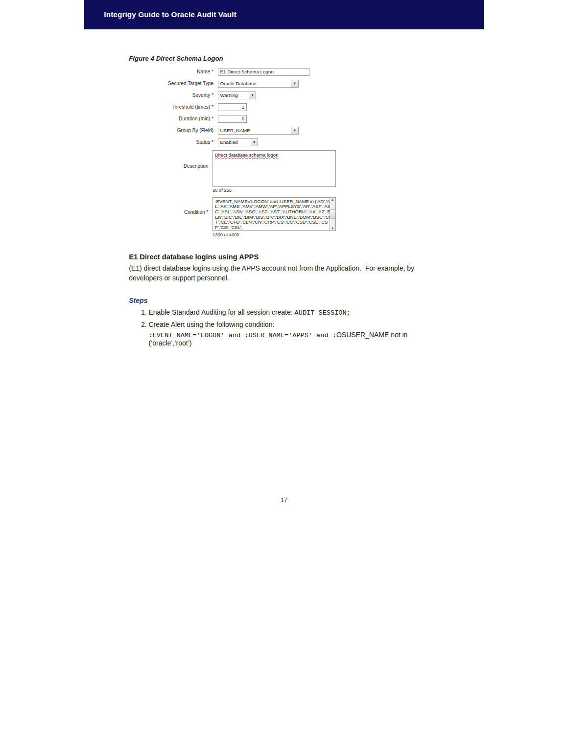Integrigy Guide to Oracle Audit Vault
Figure 4 Direct Schema Logon
Name *
E1 Direct Schema Logon
Secured Target Type
Oracle Database▼
Severity *
Warning▼
Threshold (times) *
1
Duration (min) *
0
Group By (Field)
USER_NAME▼
Status *
Enabled▼
Description
Direct database schema logon
28 of 255
Condition *
:EVENT_NAME='LOGON' and :USER_NAME in ('AD','AHL','AK','AMS','AMV','AMW','AP','APPLSYS','AR','ASF','ASG','ASL','ASN','ASO','ASP','AST','AUTHORIA','AX','AZ','BEN','BIC','BIL','BIM','BIS','BIV','BIX','BNE','BOM','BSC','CCT','CE','CFD','CLN','CN','CRP','CS','CC','CSD','CSE','CSF','CSI','CSL',
▲
▼
1300 of 4000
E1 Direct database logins using APPS
(E1) direct database logins using the APPS account not from the Application. For example, by developers or support personnel.
Steps
Enable Standard Auditing for all session create: AUDIT SESSION;
Create Alert using the following condition:
:EVENT_NAME='LOGON' and :USER_NAME='APPS' and :OSUSER_NAME not in (‘oracle’,’root’)
17